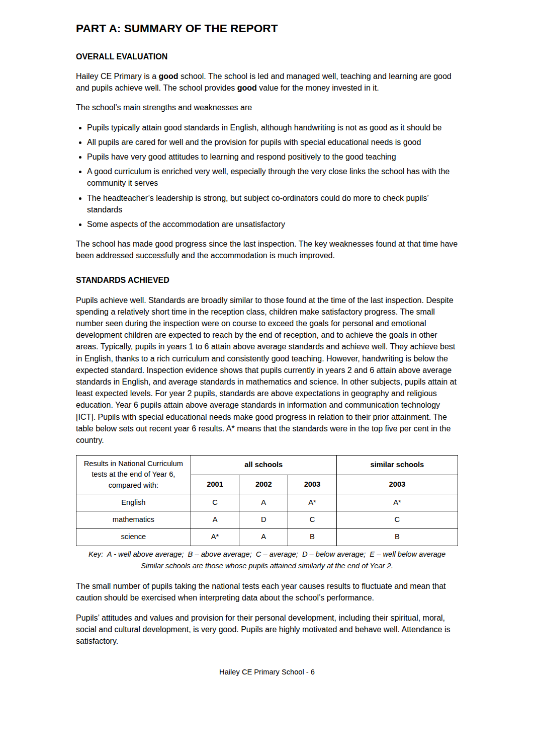PART A: SUMMARY OF THE REPORT
OVERALL EVALUATION
Hailey CE Primary is a good school. The school is led and managed well, teaching and learning are good and pupils achieve well. The school provides good value for the money invested in it.
The school’s main strengths and weaknesses are
Pupils typically attain good standards in English, although handwriting is not as good as it should be
All pupils are cared for well and the provision for pupils with special educational needs is good
Pupils have very good attitudes to learning and respond positively to the good teaching
A good curriculum is enriched very well, especially through the very close links the school has with the community it serves
The headteacher’s leadership is strong, but subject co-ordinators could do more to check pupils’ standards
Some aspects of the accommodation are unsatisfactory
The school has made good progress since the last inspection. The key weaknesses found at that time have been addressed successfully and the accommodation is much improved.
STANDARDS ACHIEVED
Pupils achieve well. Standards are broadly similar to those found at the time of the last inspection. Despite spending a relatively short time in the reception class, children make satisfactory progress. The small number seen during the inspection were on course to exceed the goals for personal and emotional development children are expected to reach by the end of reception, and to achieve the goals in other areas. Typically, pupils in years 1 to 6 attain above average standards and achieve well. They achieve best in English, thanks to a rich curriculum and consistently good teaching. However, handwriting is below the expected standard. Inspection evidence shows that pupils currently in years 2 and 6 attain above average standards in English, and average standards in mathematics and science. In other subjects, pupils attain at least expected levels. For year 2 pupils, standards are above expectations in geography and religious education. Year 6 pupils attain above average standards in information and communication technology [ICT]. Pupils with special educational needs make good progress in relation to their prior attainment. The table below sets out recent year 6 results. A* means that the standards were in the top five per cent in the country.
| Results in National Curriculum tests at the end of Year 6, compared with: | all schools | similar schools |
| --- | --- | --- |
| 2001 | 2002 | 2003 | 2003 |
| English | C | A | A* | A* |
| mathematics | A | D | C | C |
| science | A* | A | B | B |
Key: A - well above average; B – above average; C – average; D – below average; E – well below average
Similar schools are those whose pupils attained similarly at the end of Year 2.
The small number of pupils taking the national tests each year causes results to fluctuate and mean that caution should be exercised when interpreting data about the school’s performance.
Pupils’ attitudes and values and provision for their personal development, including their spiritual, moral, social and cultural development, is very good. Pupils are highly motivated and behave well. Attendance is satisfactory.
Hailey CE Primary School - 6